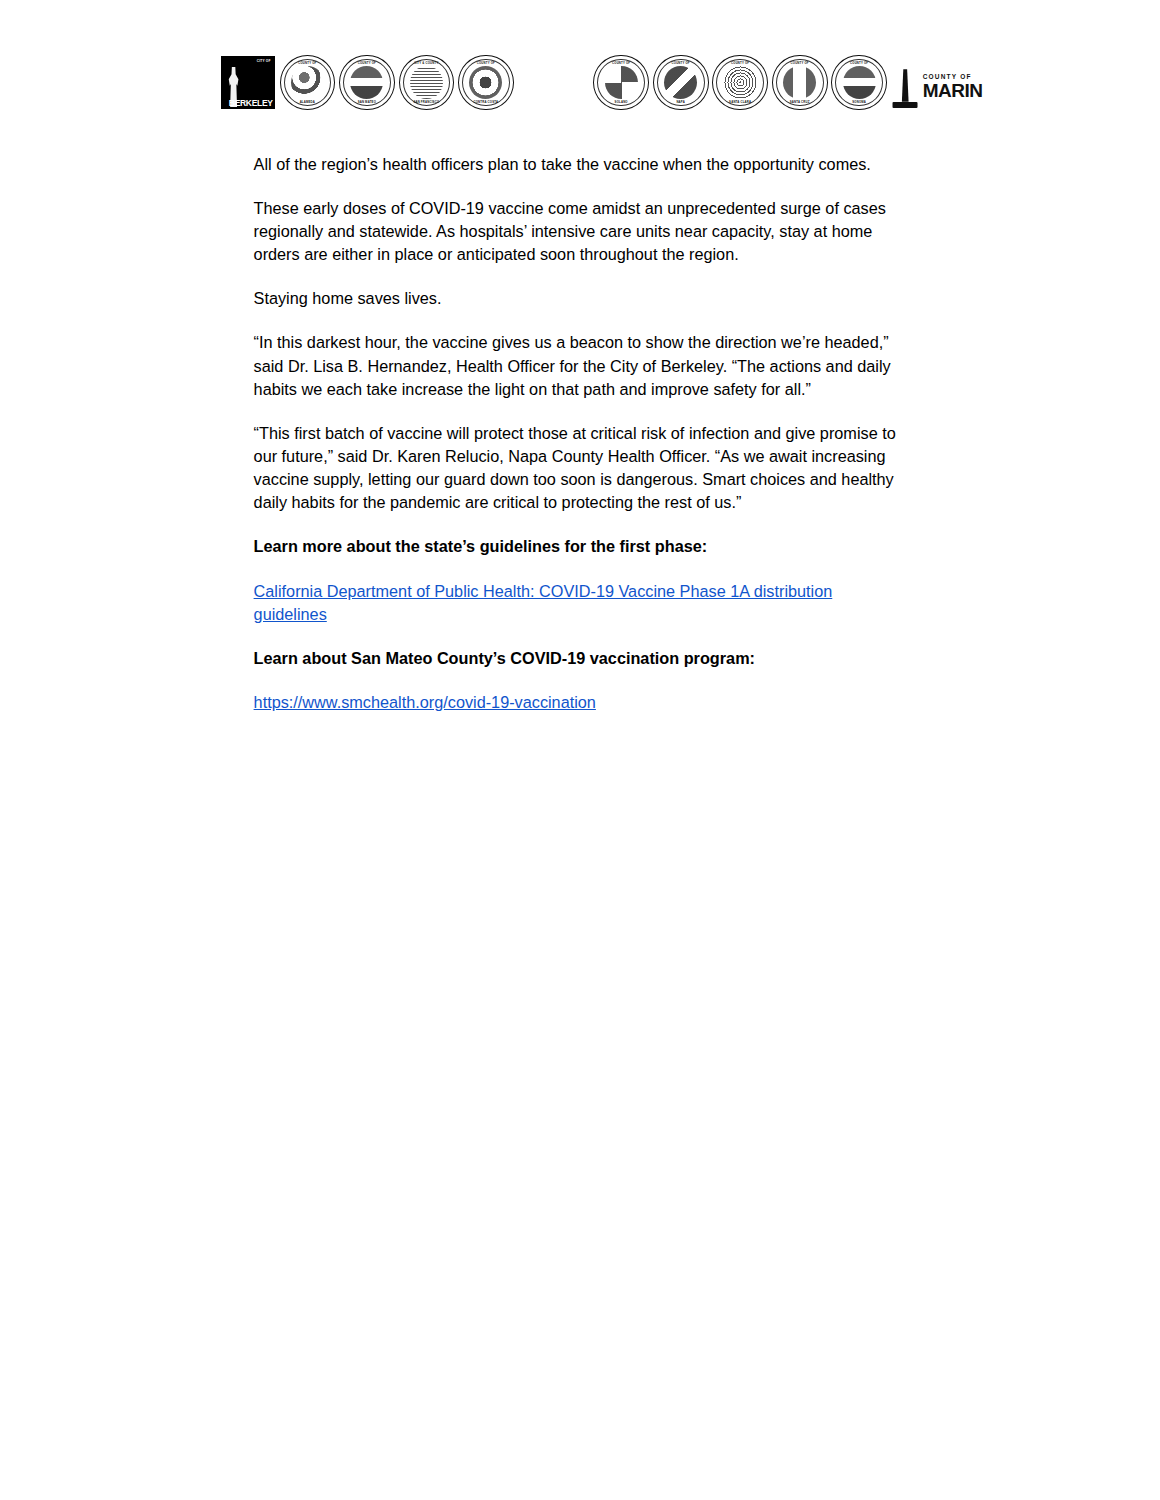CITY OF BERKELEY
County of Alameda
County of San Mateo
City & County San Francisco
County of Contra Costa
County of Solano
County of Napa
County of Santa Clara
County of Santa Cruz
County of Sonoma
County of
MARIN
All of the region’s health officers plan to take the vaccine when the opportunity comes.
These early doses of COVID-19 vaccine come amidst an unprecedented surge of cases regionally and statewide. As hospitals’ intensive care units near capacity, stay at home orders are either in place or anticipated soon throughout the region.
Staying home saves lives.
“In this darkest hour, the vaccine gives us a beacon to show the direction we’re headed,” said Dr. Lisa B. Hernandez, Health Officer for the City of Berkeley. “The actions and daily habits we each take increase the light on that path and improve safety for all.”
“This first batch of vaccine will protect those at critical risk of infection and give promise to our future,” said Dr. Karen Relucio, Napa County Health Officer. “As we await increasing vaccine supply, letting our guard down too soon is dangerous. Smart choices and healthy daily habits for the pandemic are critical to protecting the rest of us.”
Learn more about the state’s guidelines for the first phase:
California Department of Public Health: COVID-19 Vaccine Phase 1A distribution guidelines
Learn about San Mateo County’s COVID-19 vaccination program:
https://www.smchealth.org/covid-19-vaccination